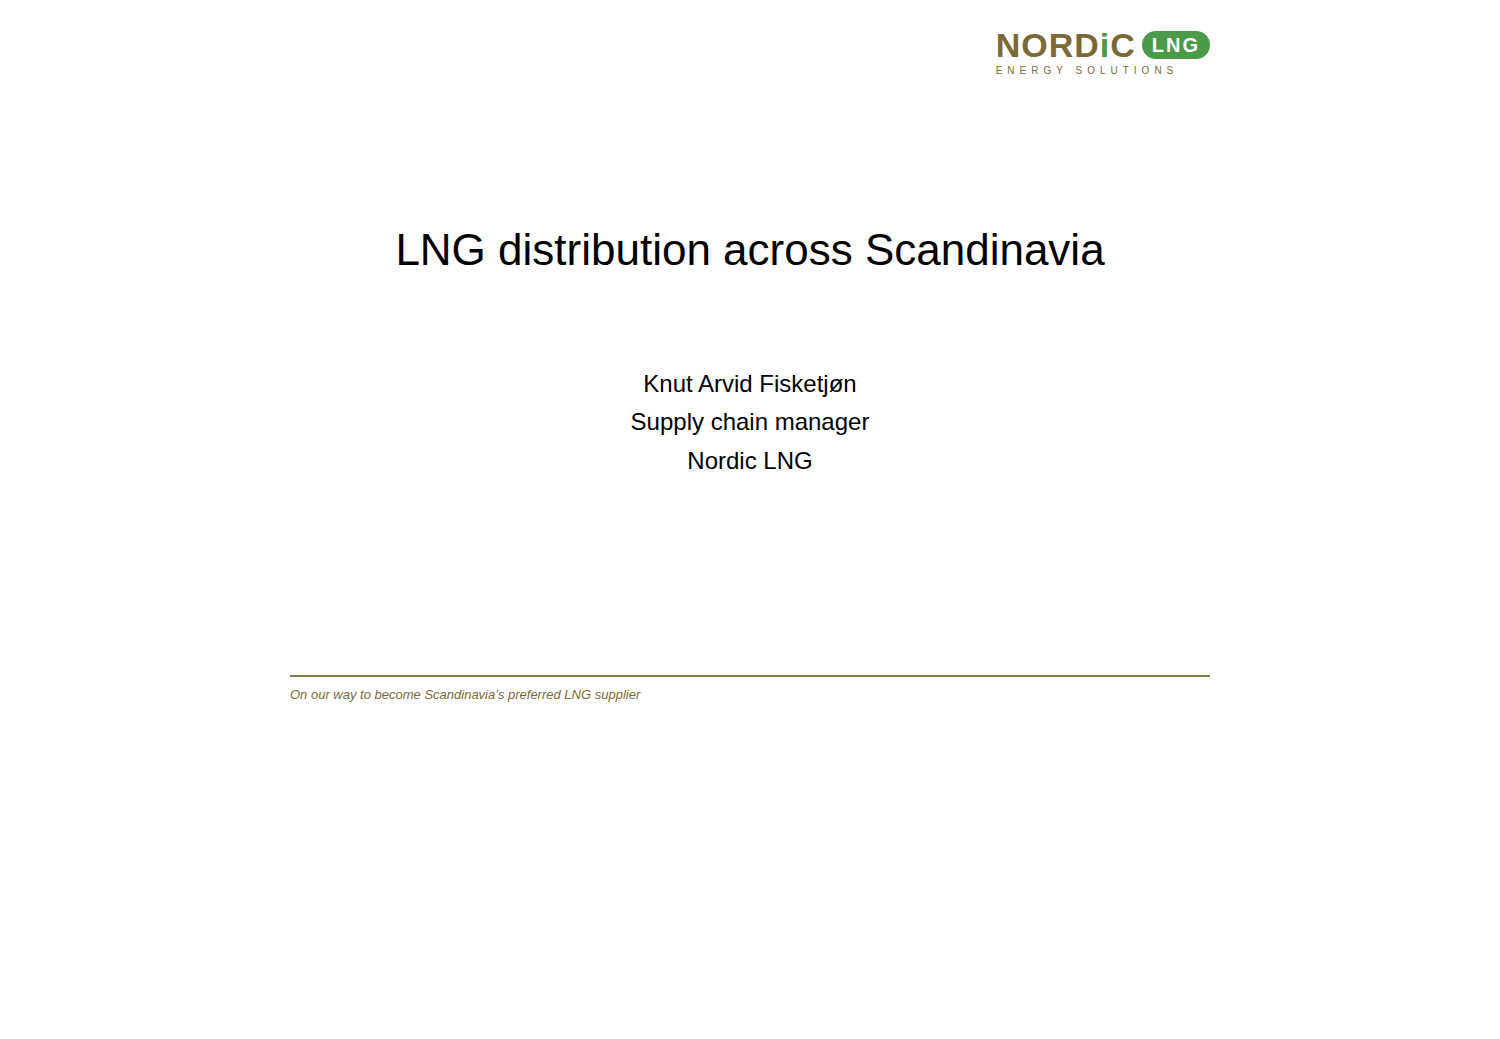NORDi C LNG
ENERGY SOLUTIONS
LNG distribution across Scandinavia
Knut Arvid Fisketjøn
Supply chain manager
Nordic LNG
On our way to become Scandinavia’s preferred LNG supplier